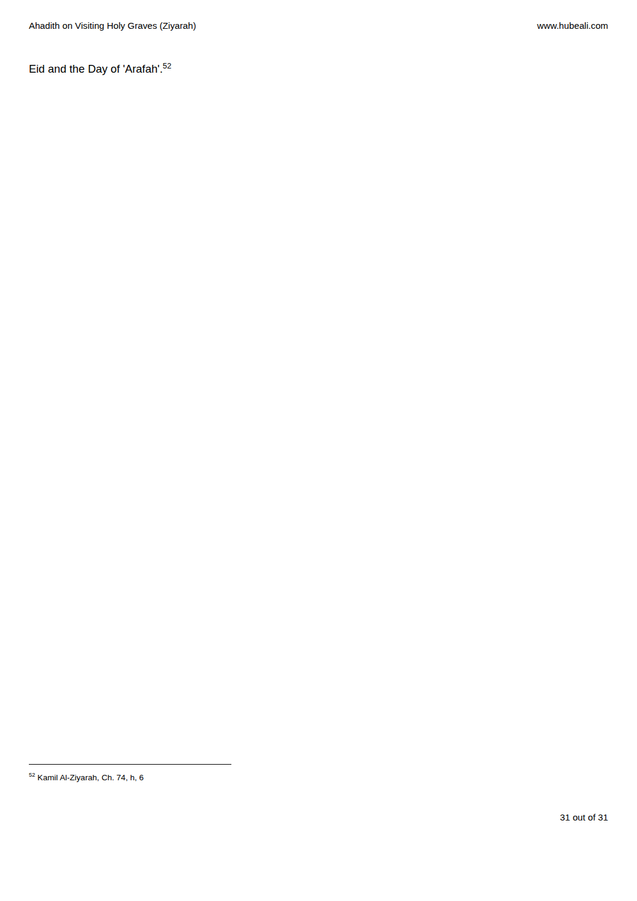Ahadith on Visiting Holy Graves (Ziyarah) www.hubeali.com
Eid and the Day of 'Arafah'.52
52 Kamil Al-Ziyarah, Ch. 74, h, 6
31 out of 31